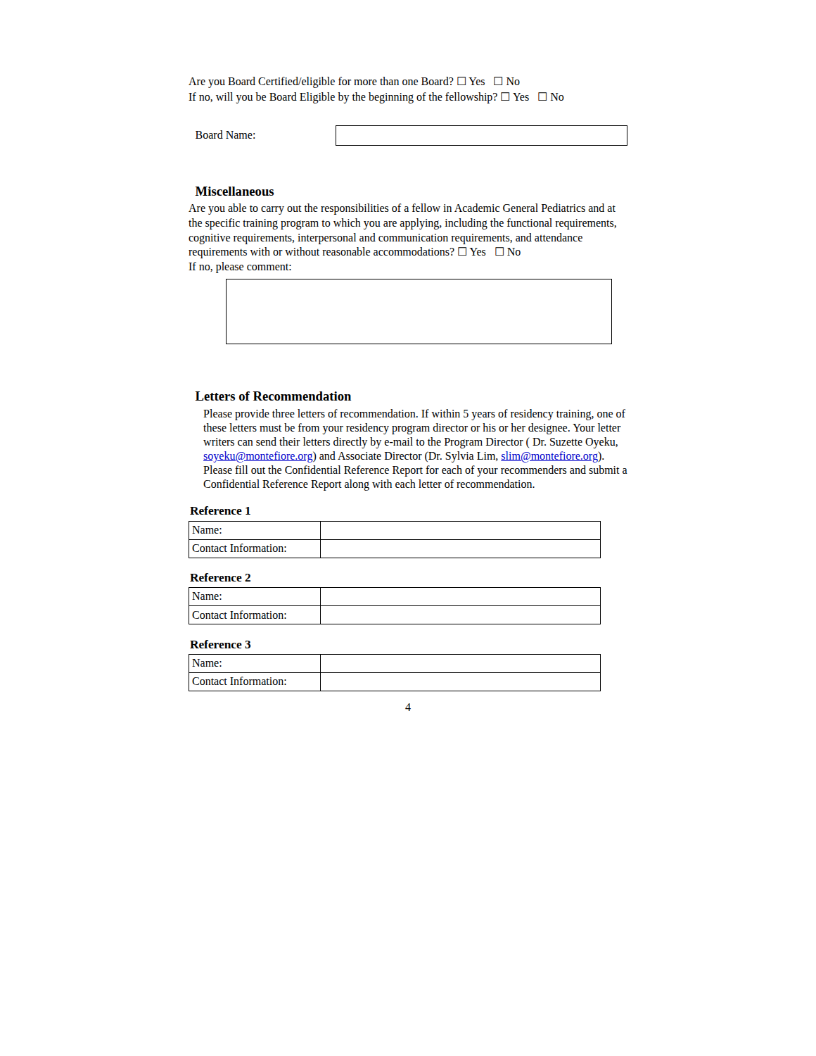Are you Board Certified/eligible for more than one Board? ☐ Yes ☐ No
If no, will you be Board Eligible by the beginning of the fellowship? ☐ Yes ☐ No
Board Name:
Miscellaneous
Are you able to carry out the responsibilities of a fellow in Academic General Pediatrics and at the specific training program to which you are applying, including the functional requirements, cognitive requirements, interpersonal and communication requirements, and attendance requirements with or without reasonable accommodations? ☐ Yes ☐ No
If no, please comment:
Letters of Recommendation
Please provide three letters of recommendation. If within 5 years of residency training, one of these letters must be from your residency program director or his or her designee. Your letter writers can send their letters directly by e-mail to the Program Director ( Dr. Suzette Oyeku, soyeku@montefiore.org) and Associate Director (Dr. Sylvia Lim, slim@montefiore.org). Please fill out the Confidential Reference Report for each of your recommenders and submit a Confidential Reference Report along with each letter of recommendation.
Reference 1
| Name: | |
| Contact Information: | |
Reference 2
| Name: | |
| Contact Information: | |
Reference 3
| Name: | |
| Contact Information: | |
4